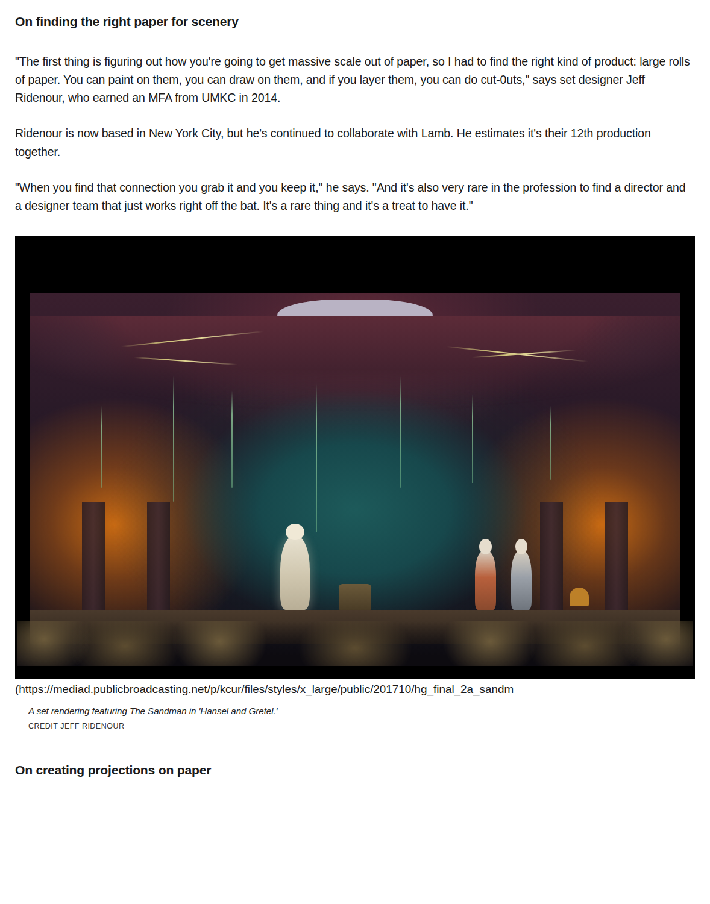On finding the right paper for scenery
"The first thing is figuring out how you're going to get massive scale out of paper, so I had to find the right kind of product: large rolls of paper. You can paint on them, you can draw on them, and if you layer them, you can do cut-0uts," says set designer Jeff Ridenour, who earned an MFA from UMKC in 2014.
Ridenour is now based in New York City, but he's continued to collaborate with Lamb. He estimates it's their 12th production together.
"When you find that connection you grab it and you keep it," he says. "And it's also very rare in the profession to find a director and a designer team that just works right off the bat. It's a rare thing and it's a treat to have it."
(https://mediad.publicbroadcasting.net/p/kcur/files/styles/x_large/public/201710/hg_final_2a_sandm
A set rendering featuring The Sandman in 'Hansel and Gretel.'
Credit Jeff Ridenour
On creating projections on paper